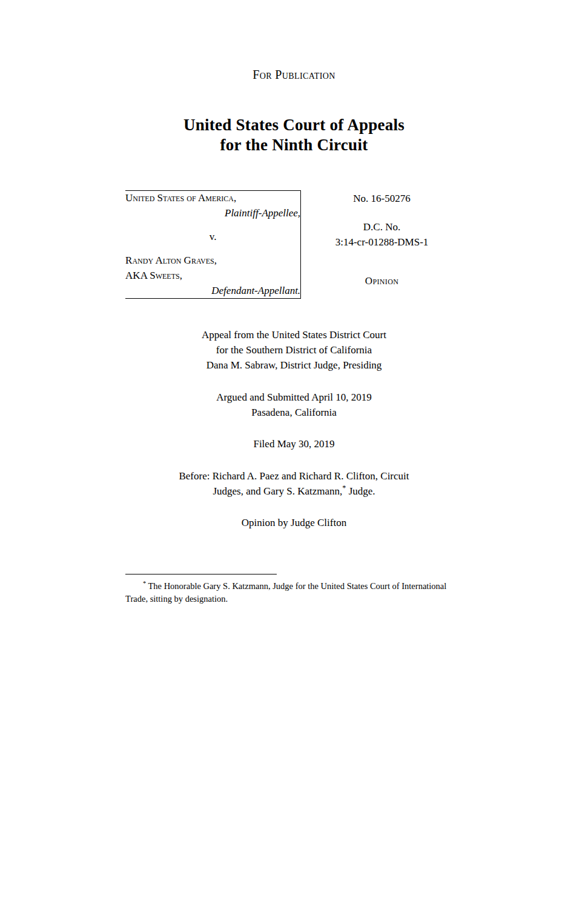For Publication
United States Court of Appeals for the Ninth Circuit
| United States of America, Plaintiff-Appellee, v. Randy Alton Graves, AKA Sweets, Defendant-Appellant. | No. 16-50276 D.C. No. 3:14-cr-01288-DMS-1 Opinion |
Appeal from the United States District Court
for the Southern District of California
Dana M. Sabraw, District Judge, Presiding
Argued and Submitted April 10, 2019
Pasadena, California
Filed May 30, 2019
Before: Richard A. Paez and Richard R. Clifton, Circuit
Judges, and Gary S. Katzmann,* Judge.
Opinion by Judge Clifton
* The Honorable Gary S. Katzmann, Judge for the United States Court of International Trade, sitting by designation.